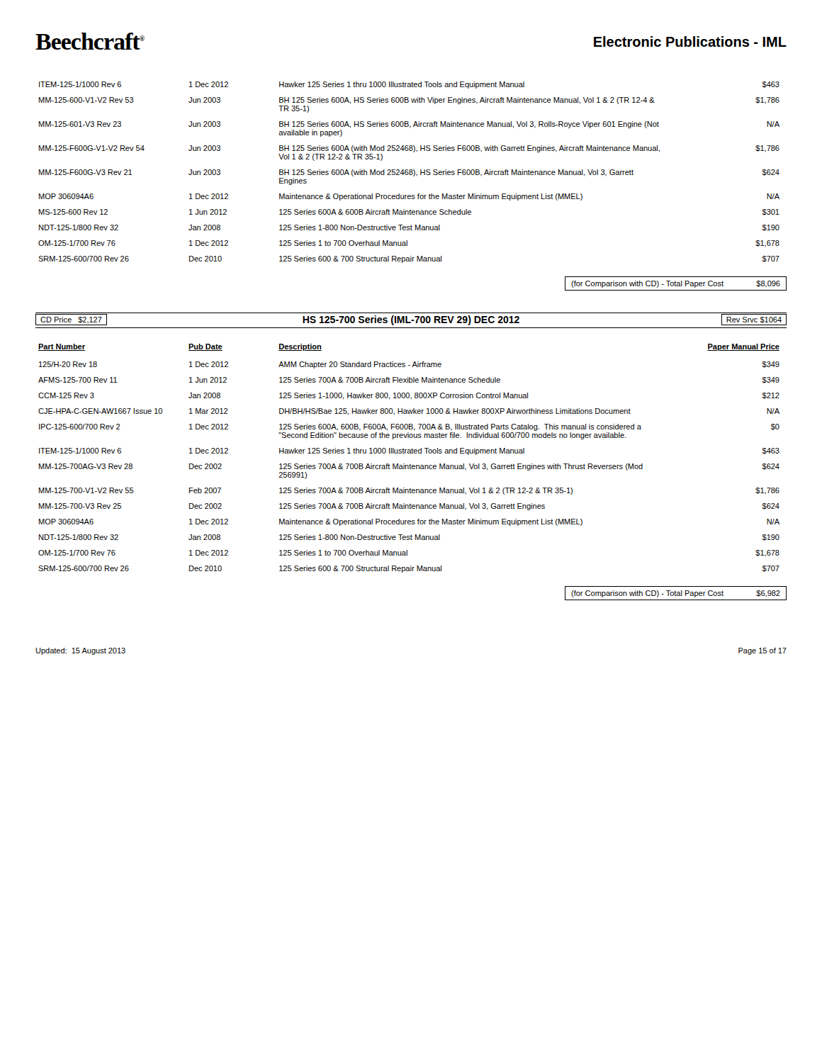Beechcraft®
Electronic Publications - IML
| ITEM-125-1/1000 Rev 6 | 1 Dec 2012 | Hawker 125 Series 1 thru 1000 Illustrated Tools and Equipment Manual | $463 |
| MM-125-600-V1-V2 Rev 53 | Jun 2003 | BH 125 Series 600A, HS Series 600B with Viper Engines, Aircraft Maintenance Manual, Vol 1 & 2 (TR 12-4 & TR 35-1) | $1,786 |
| MM-125-601-V3 Rev 23 | Jun 2003 | BH 125 Series 600A, HS Series 600B, Aircraft Maintenance Manual, Vol 3, Rolls-Royce Viper 601 Engine (Not available in paper) | N/A |
| MM-125-F600G-V1-V2 Rev 54 | Jun 2003 | BH 125 Series 600A (with Mod 252468), HS Series F600B, with Garrett Engines, Aircraft Maintenance Manual, Vol 1 & 2 (TR 12-2 & TR 35-1) | $1,786 |
| MM-125-F600G-V3 Rev 21 | Jun 2003 | BH 125 Series 600A (with Mod 252468), HS Series F600B, Aircraft Maintenance Manual, Vol 3, Garrett Engines | $624 |
| MOP 306094A6 | 1 Dec 2012 | Maintenance & Operational Procedures for the Master Minimum Equipment List (MMEL) | N/A |
| MS-125-600 Rev 12 | 1 Jun 2012 | 125 Series 600A & 600B Aircraft Maintenance Schedule | $301 |
| NDT-125-1/800 Rev 32 | Jan 2008 | 125 Series 1-800 Non-Destructive Test Manual | $190 |
| OM-125-1/700 Rev 76 | 1 Dec 2012 | 125 Series 1 to 700 Overhaul Manual | $1,678 |
| SRM-125-600/700 Rev 26 | Dec 2010 | 125 Series 600 & 700 Structural Repair Manual | $707 |
| (for Comparison with CD) - Total Paper Cost $8,096 |
CD Price $2,127
HS 125-700 Series (IML-700 REV 29) DEC 2012
Rev Srvc $1064
| Part Number | Pub Date | Description | Paper Manual Price |
| 125/H-20 Rev 18 | 1 Dec 2012 | AMM Chapter 20 Standard Practices - Airframe | $349 |
| AFMS-125-700 Rev 11 | 1 Jun 2012 | 125 Series 700A & 700B Aircraft Flexible Maintenance Schedule | $349 |
| CCM-125 Rev 3 | Jan 2008 | 125 Series 1-1000, Hawker 800, 1000, 800XP Corrosion Control Manual | $212 |
| CJE-HPA-C-GEN-AW1667 Issue 10 | 1 Mar 2012 | DH/BH/HS/Bae 125, Hawker 800, Hawker 1000 & Hawker 800XP Airworthiness Limitations Document | N/A |
| IPC-125-600/700 Rev 2 | 1 Dec 2012 | 125 Series 600A, 600B, F600A, F600B, 700A & B, Illustrated Parts Catalog. This manual is considered a "Second Edition" because of the previous master file. Individual 600/700 models no longer available. | $0 |
| ITEM-125-1/1000 Rev 6 | 1 Dec 2012 | Hawker 125 Series 1 thru 1000 Illustrated Tools and Equipment Manual | $463 |
| MM-125-700AG-V3 Rev 28 | Dec 2002 | 125 Series 700A & 700B Aircraft Maintenance Manual, Vol 3, Garrett Engines with Thrust Reversers (Mod 256991) | $624 |
| MM-125-700-V1-V2 Rev 55 | Feb 2007 | 125 Series 700A & 700B Aircraft Maintenance Manual, Vol 1 & 2 (TR 12-2 & TR 35-1) | $1,786 |
| MM-125-700-V3 Rev 25 | Dec 2002 | 125 Series 700A & 700B Aircraft Maintenance Manual, Vol 3, Garrett Engines | $624 |
| MOP 306094A6 | 1 Dec 2012 | Maintenance & Operational Procedures for the Master Minimum Equipment List (MMEL) | N/A |
| NDT-125-1/800 Rev 32 | Jan 2008 | 125 Series 1-800 Non-Destructive Test Manual | $190 |
| OM-125-1/700 Rev 76 | 1 Dec 2012 | 125 Series 1 to 700 Overhaul Manual | $1,678 |
| SRM-125-600/700 Rev 26 | Dec 2010 | 125 Series 600 & 700 Structural Repair Manual | $707 |
| (for Comparison with CD) - Total Paper Cost $6,982 |
Updated: 15 August 2013
Page 15 of 17